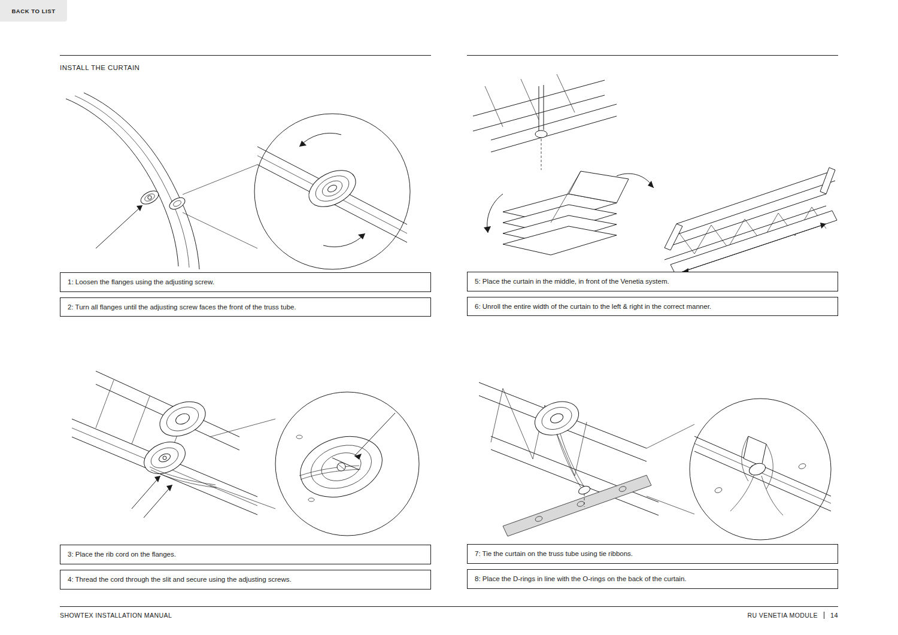Back to list
Install the curtain
1: Loosen the flanges using the adjusting screw.
2: Turn all flanges until the adjusting screw faces the front of the truss tube.
3: Place the rib cord on the flanges.
4: Thread the cord through the slit and secure using the adjusting screws.
5: Place the curtain in the middle, in front of the Venetia system.
6: Unroll the entire width of the curtain to the left & right in the correct manner.
7: Tie the curtain on the truss tube using tie ribbons.
8: Place the D-rings in line with the O-rings on the back of the curtain.
Showtex Installation Manual
RU Venetia Module 14